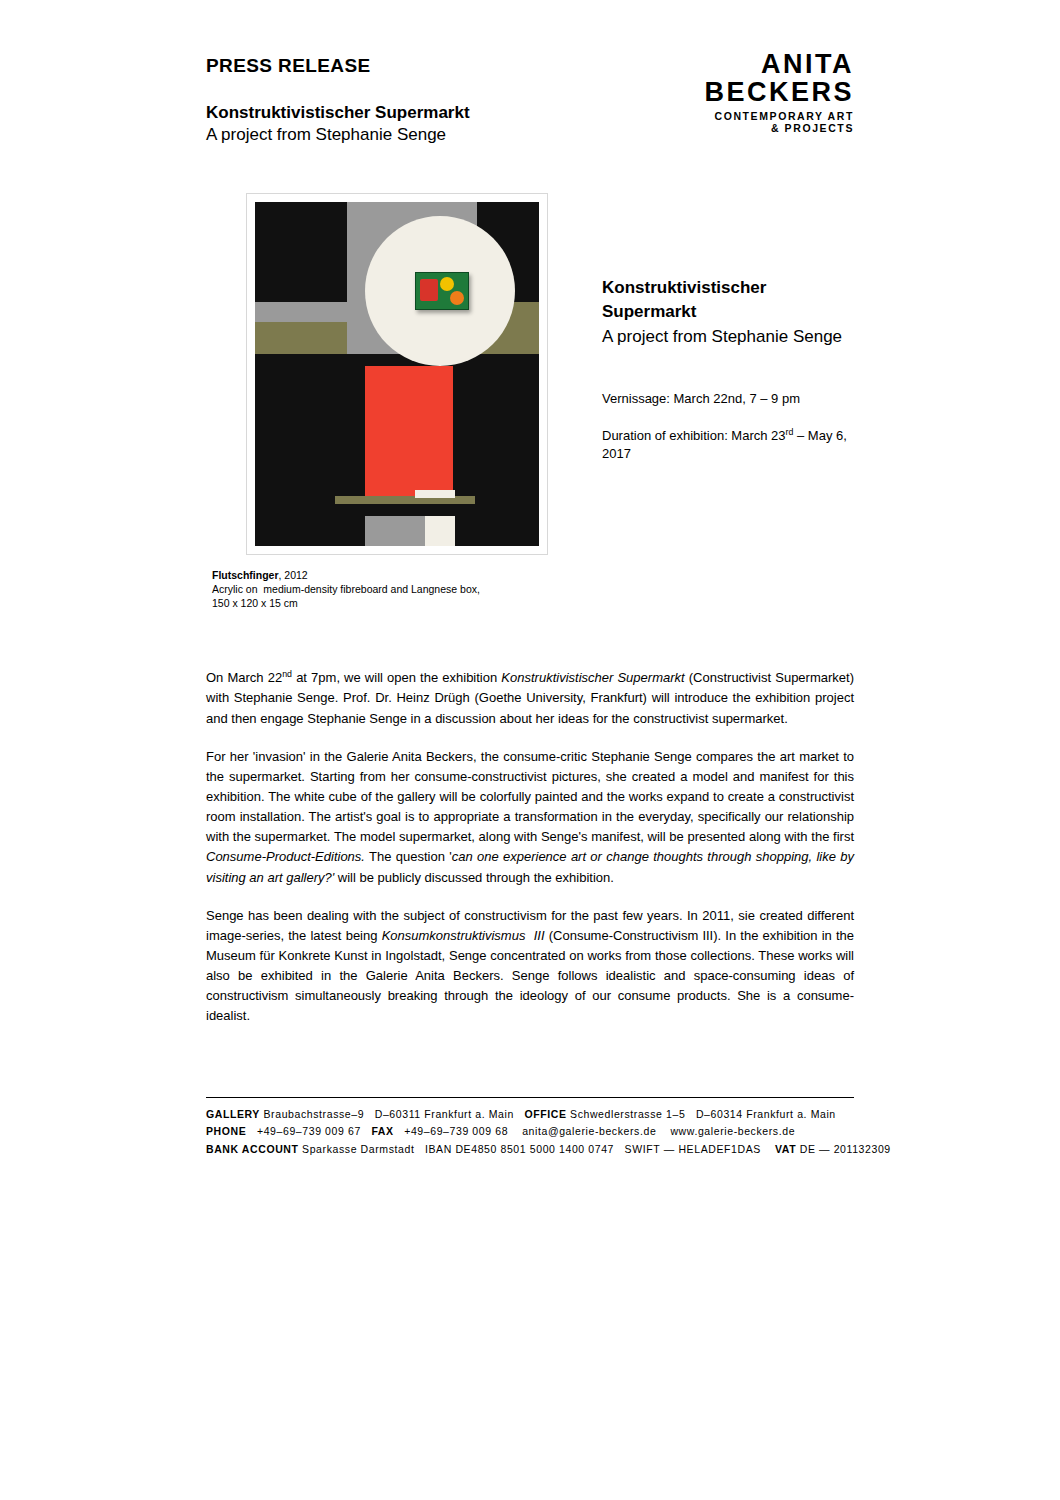PRESS RELEASE
Konstruktivistischer Supermarkt
A project from Stephanie Senge
ANITA BECKERS CONTEMPORARY ART & PROJECTS
Flutschfinger, 2012
Acrylic on medium-density fibreboard and Langnese box,
150 x 120 x 15 cm
Konstruktivistischer Supermarkt
A project from Stephanie Senge
Vernissage: March 22nd, 7 – 9 pm
Duration of exhibition: March 23rd – May 6, 2017
On March 22nd at 7pm, we will open the exhibition Konstruktivistischer Supermarkt (Constructivist Supermarket) with Stephanie Senge. Prof. Dr. Heinz Drügh (Goethe University, Frankfurt) will introduce the exhibition project and then engage Stephanie Senge in a discussion about her ideas for the constructivist supermarket.
For her 'invasion' in the Galerie Anita Beckers, the consume-critic Stephanie Senge compares the art market to the supermarket. Starting from her consume-constructivist pictures, she created a model and manifest for this exhibition. The white cube of the gallery will be colorfully painted and the works expand to create a constructivist room installation. The artist's goal is to appropriate a transformation in the everyday, specifically our relationship with the supermarket. The model supermarket, along with Senge's manifest, will be presented along with the first Consume-Product-Editions. The question 'can one experience art or change thoughts through shopping, like by visiting an art gallery?' will be publicly discussed through the exhibition.
Senge has been dealing with the subject of constructivism for the past few years. In 2011, sie created different image-series, the latest being Konsumkonstruktivismus III (Consume-Constructivism III). In the exhibition in the Museum für Konkrete Kunst in Ingolstadt, Senge concentrated on works from those collections. These works will also be exhibited in the Galerie Anita Beckers. Senge follows idealistic and space-consuming ideas of constructivism simultaneously breaking through the ideology of our consume products. She is a consume-idealist.
GALLERY Braubachstrasse–9 D–60311 Frankfurt a. Main OFFICE Schwedlerstrasse 1–5 D–60314 Frankfurt a. Main
PHONE +49–69–739 009 67 FAX +49–69–739 009 68 anita@galerie-beckers.de www.galerie-beckers.de
BANK ACCOUNT Sparkasse Darmstadt IBAN DE4850 8501 5000 1400 0747 SWIFT — HELADEF1DAS VAT DE — 201132309